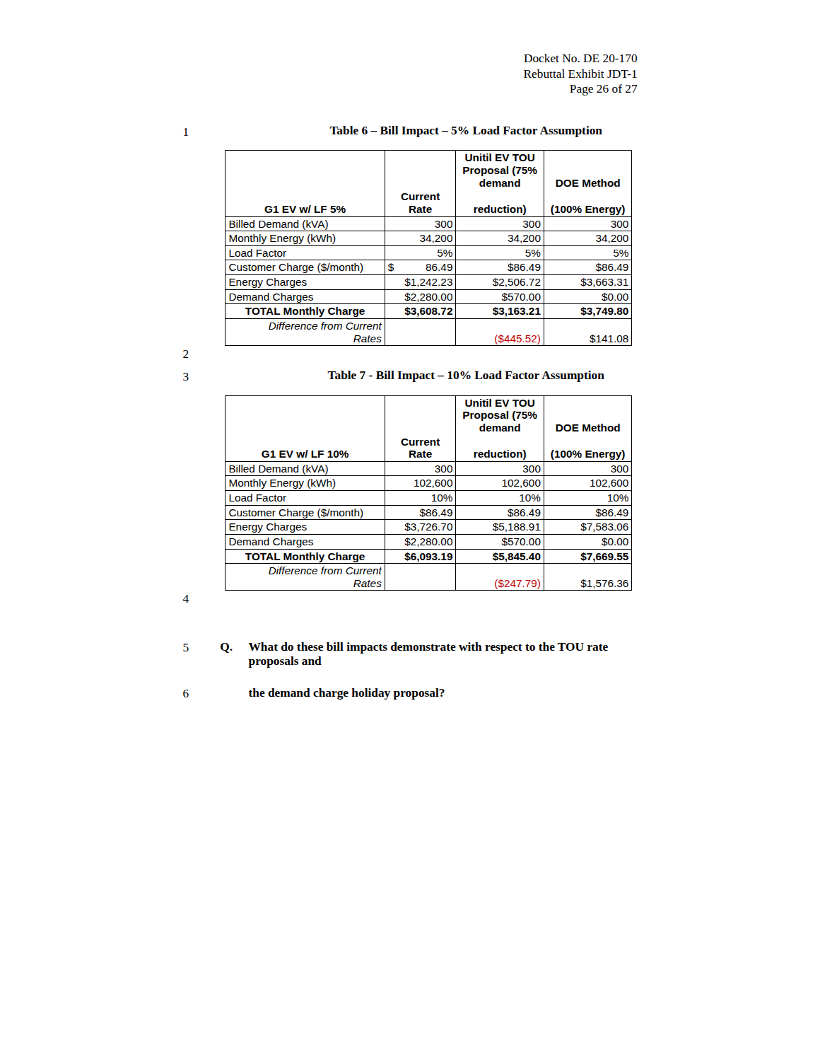Docket No. DE 20-170
Rebuttal Exhibit JDT-1
Page 26 of 27
1
Table 6 – Bill Impact – 5% Load Factor Assumption
| | | Unitil EV TOU Proposal (75% demand | DOE Method |
| --- | --- | --- | --- |
| G1 EV w/ LF 5% | Current Rate | reduction) | (100% Energy) |
| Billed Demand (kVA) | 300 | 300 | 300 |
| Monthly Energy (kWh) | 34,200 | 34,200 | 34,200 |
| Load Factor | 5% | 5% | 5% |
| Customer Charge ($/month) | $ 86.49 | $86.49 | $86.49 |
| Energy Charges | $1,242.23 | $2,506.72 | $3,663.31 |
| Demand Charges | $2,280.00 | $570.00 | $0.00 |
| TOTAL Monthly Charge | $3,608.72 | $3,163.21 | $3,749.80 |
| Difference from Current Rates | | ($445.52) | $141.08 |
2
3
Table 7 - Bill Impact – 10% Load Factor Assumption
| | | Unitil EV TOU Proposal (75% demand | DOE Method |
| --- | --- | --- | --- |
| G1 EV w/ LF 10% | Current Rate | reduction) | (100% Energy) |
| Billed Demand (kVA) | 300 | 300 | 300 |
| Monthly Energy (kWh) | 102,600 | 102,600 | 102,600 |
| Load Factor | 10% | 10% | 10% |
| Customer Charge ($/month) | $86.49 | $86.49 | $86.49 |
| Energy Charges | $3,726.70 | $5,188.91 | $7,583.06 |
| Demand Charges | $2,280.00 | $570.00 | $0.00 |
| TOTAL Monthly Charge | $6,093.19 | $5,845.40 | $7,669.55 |
| Difference from Current Rates | | ($247.79) | $1,576.36 |
4
5
Q.
What do these bill impacts demonstrate with respect to the TOU rate proposals and
6
the demand charge holiday proposal?